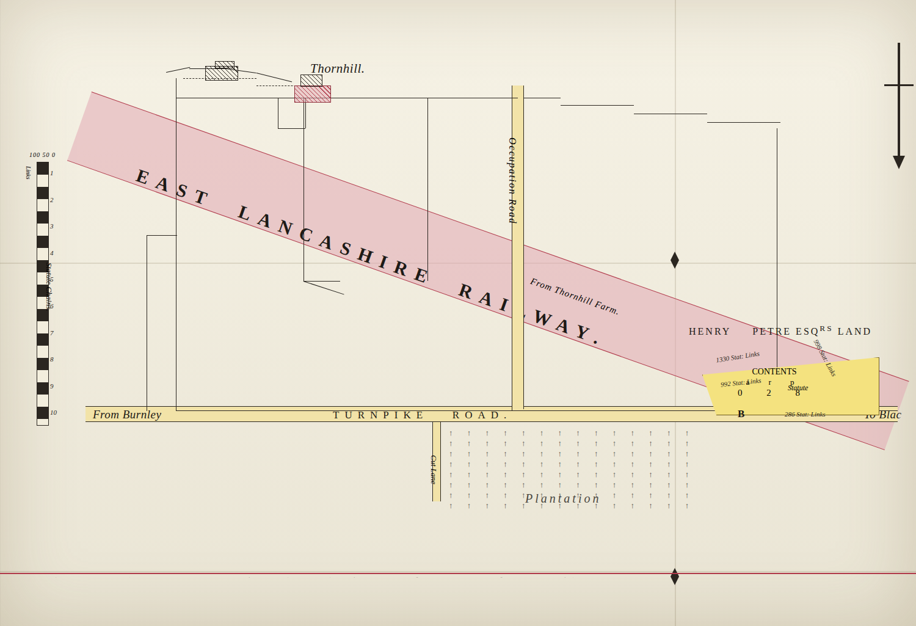100 50 0
Links
1234 5678 910
Statute Chains.
EAST LANCASHIRE RAILWAY.
TURNPIKE ROAD.
From Burnley
To Blac
Occupation Road
From Thornhill Farm.
Cut Lane
Thornhill.
1330 Stat: Links
998 Stat: Links
992 Stat: Links
286 Stat: Links
CONTENTS
a r p
0 2 8
Statute
B
HENRY PETRE ESQRS LAND
↑ ↑ ↑ ↑ ↑ ↑ ↑ ↑ ↑ ↑ ↑ ↑ ↑ ↑
↑ ↑ ↑ ↑ ↑ ↑ ↑ ↑ ↑ ↑ ↑ ↑ ↑ ↑
↑ ↑ ↑ ↑ ↑ ↑ ↑ ↑ ↑ ↑ ↑ ↑ ↑ ↑
↑ ↑ ↑ ↑ ↑ ↑ ↑ ↑ ↑ ↑ ↑ ↑ ↑ ↑
↑ ↑ ↑ ↑ ↑ ↑ ↑ ↑ ↑ ↑ ↑ ↑ ↑ ↑
↑ ↑ ↑ ↑ ↑ ↑ ↑ ↑ ↑ ↑ ↑ ↑ ↑ ↑
↑ ↑ ↑ ↑ ↑ ↑ ↑ ↑ ↑ ↑ ↑ ↑ ↑ ↑
↑ ↑ ↑ ↑ ↑ ↑ ↑ ↑ ↑ ↑ ↑ ↑ ↑ ↑
Plantation
fine and half two Pict of be pa stead twenty the an Stan portion the so necess some many purpos coloured the sa yellow the ea That three yellow therein or fou particu Within Road that fu the day Railwa and th